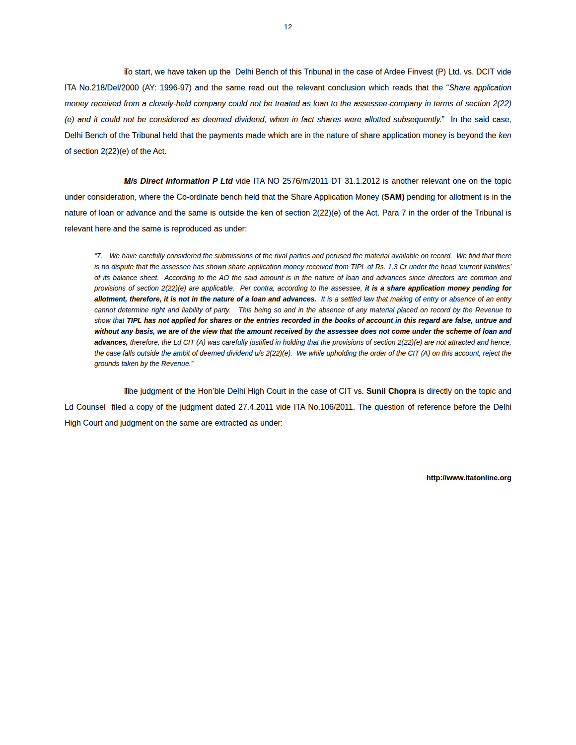12
i. To start, we have taken up the Delhi Bench of this Tribunal in the case of Ardee Finvest (P) Ltd. vs. DCIT vide ITA No.218/Del/2000 (AY: 1996-97) and the same read out the relevant conclusion which reads that the “Share application money received from a closely-held company could not be treated as loan to the assessee-company in terms of section 2(22)(e) and it could not be considered as deemed dividend, when in fact shares were allotted subsequently.” In the said case, Delhi Bench of the Tribunal held that the payments made which are in the nature of share application money is beyond the ken of section 2(22)(e) of the Act.
ii. M/s Direct Information P Ltd vide ITA NO 2576/m/2011 DT 31.1.2012 is another relevant one on the topic under consideration, where the Co-ordinate bench held that the Share Application Money (SAM) pending for allotment is in the nature of loan or advance and the same is outside the ken of section 2(22)(e) of the Act. Para 7 in the order of the Tribunal is relevant here and the same is reproduced as under:
“7. We have carefully considered the submissions of the rival parties and perused the material available on record. We find that there is no dispute that the assessee has shown share application money received from TIPL of Rs. 1.3 Cr under the head ‘current liabilities’ of its balance sheet. According to the AO the said amount is in the nature of loan and advances since directors are common and provisions of section 2(22)(e) are applicable. Per contra, according to the assessee, it is a share application money pending for allotment, therefore, it is not in the nature of a loan and advances. It is a settled law that making of entry or absence of an entry cannot determine right and liability of party. This being so and in the absence of any material placed on record by the Revenue to show that TIPL has not applied for shares or the entries recorded in the books of account in this regard are false, untrue and without any basis, we are of the view that the amount received by the assessee does not come under the scheme of loan and advances, therefore, the Ld CIT (A) was carefully justified in holding that the provisions of section 2(22)(e) are not attracted and hence, the case falls outside the ambit of deemed dividend u/s 2(22)(e). We while upholding the order of the CIT (A) on this account, reject the grounds taken by the Revenue.”
iii. The judgment of the Hon’ble Delhi High Court in the case of CIT vs. Sunil Chopra is directly on the topic and Ld Counsel filed a copy of the judgment dated 27.4.2011 vide ITA No.106/2011. The question of reference before the Delhi High Court and judgment on the same are extracted as under:
http://www.itatonline.org